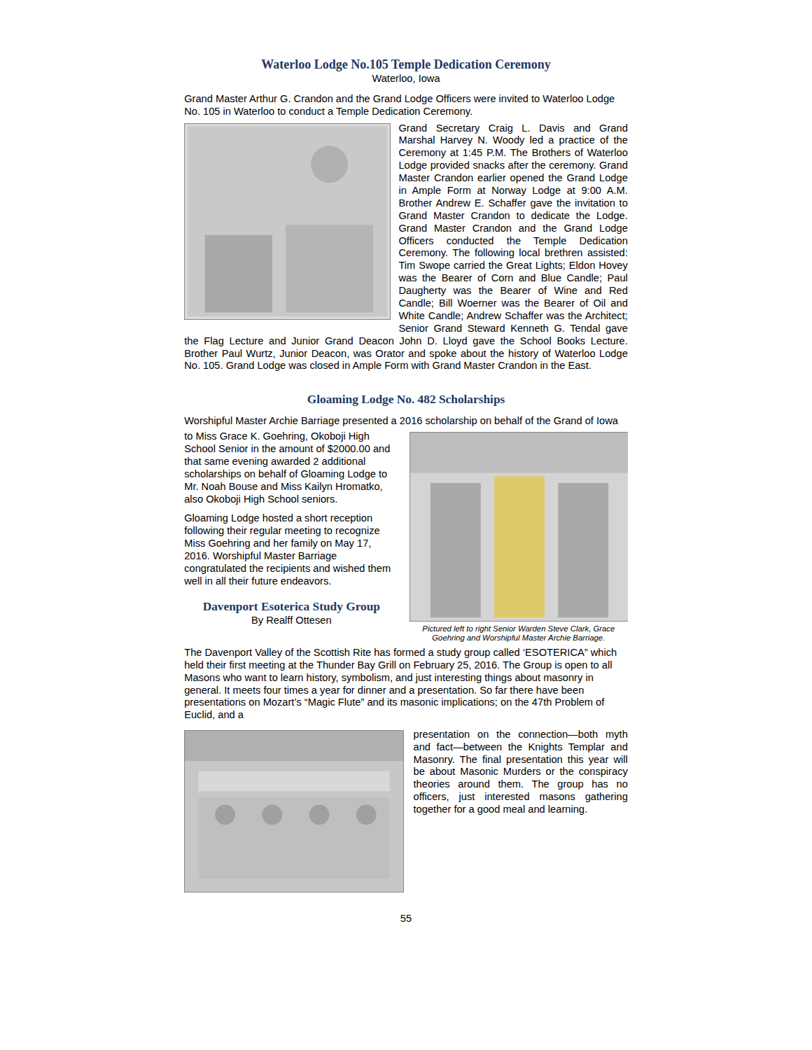Waterloo Lodge No.105 Temple Dedication Ceremony
Waterloo, Iowa
Grand Master Arthur G. Crandon and the Grand Lodge Officers were invited to Waterloo Lodge No. 105 in Waterloo to conduct a Temple Dedication Ceremony.
Grand Secretary Craig L. Davis and Grand Marshal Harvey N. Woody led a practice of the Ceremony at 1:45 P.M. The Brothers of Waterloo Lodge provided snacks after the ceremony. Grand Master Crandon earlier opened the Grand Lodge in Ample Form at Norway Lodge at 9:00 A.M. Brother Andrew E. Schaffer gave the invitation to Grand Master Crandon to dedicate the Lodge. Grand Master Crandon and the Grand Lodge Officers conducted the Temple Dedication Ceremony. The following local brethren assisted: Tim Swope carried the Great Lights; Eldon Hovey was the Bearer of Corn and Blue Candle; Paul Daugherty was the Bearer of Wine and Red Candle; Bill Woerner was the Bearer of Oil and White Candle; Andrew Schaffer was the Architect; Senior Grand Steward Kenneth G. Tendal gave the Flag Lecture and Junior Grand Deacon John D. Lloyd gave the School Books Lecture. Brother Paul Wurtz, Junior Deacon, was Orator and spoke about the history of Waterloo Lodge No. 105. Grand Lodge was closed in Ample Form with Grand Master Crandon in the East.
Gloaming Lodge No. 482 Scholarships
Worshipful Master Archie Barriage presented a 2016 scholarship on behalf of the Grand of Iowa
Pictured left to right Senior Warden Steve Clark, Grace Goehring and Worshipful Master Archie Barriage.
to Miss Grace K. Goehring, Okoboji High School Senior in the amount of $2000.00 and that same evening awarded 2 additional scholarships on behalf of Gloaming Lodge to Mr. Noah Bouse and Miss Kailyn Hromatko, also Okoboji High School seniors.
Gloaming Lodge hosted a short reception following their regular meeting to recognize Miss Goehring and her family on May 17, 2016. Worshipful Master Barriage congratulated the recipients and wished them well in all their future endeavors.
Davenport Esoterica Study Group
By Realff Ottesen
The Davenport Valley of the Scottish Rite has formed a study group called ‘ESOTERICA” which held their first meeting at the Thunder Bay Grill on February 25, 2016. The Group is open to all Masons who want to learn history, symbolism, and just interesting things about masonry in general. It meets four times a year for dinner and a presentation. So far there have been presentations on Mozart’s “Magic Flute” and its masonic implications; on the 47th Problem of Euclid, and a
presentation on the connection—both myth and fact—between the Knights Templar and Masonry. The final presentation this year will be about Masonic Murders or the conspiracy theories around them. The group has no officers, just interested masons gathering together for a good meal and learning.
55